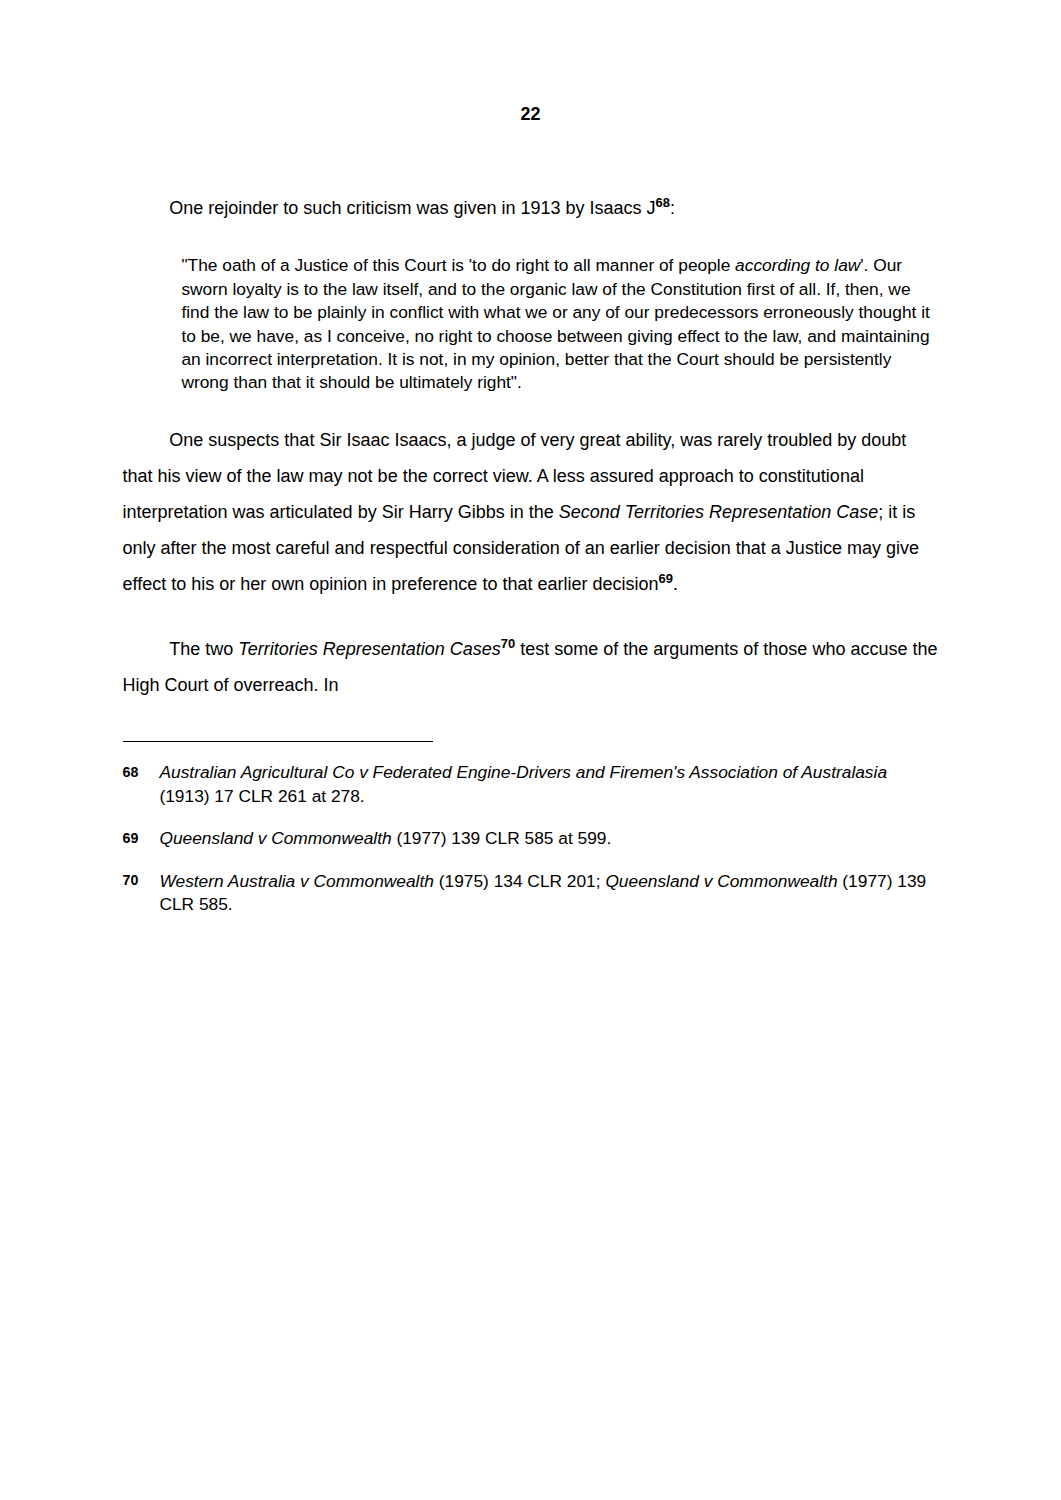22
One rejoinder to such criticism was given in 1913 by Isaacs J68:
"The oath of a Justice of this Court is 'to do right to all manner of people according to law'. Our sworn loyalty is to the law itself, and to the organic law of the Constitution first of all. If, then, we find the law to be plainly in conflict with what we or any of our predecessors erroneously thought it to be, we have, as I conceive, no right to choose between giving effect to the law, and maintaining an incorrect interpretation. It is not, in my opinion, better that the Court should be persistently wrong than that it should be ultimately right".
One suspects that Sir Isaac Isaacs, a judge of very great ability, was rarely troubled by doubt that his view of the law may not be the correct view. A less assured approach to constitutional interpretation was articulated by Sir Harry Gibbs in the Second Territories Representation Case; it is only after the most careful and respectful consideration of an earlier decision that a Justice may give effect to his or her own opinion in preference to that earlier decision69.
The two Territories Representation Cases70 test some of the arguments of those who accuse the High Court of overreach. In
68
Australian Agricultural Co v Federated Engine-Drivers and Firemen's Association of Australasia (1913) 17 CLR 261 at 278.
69
Queensland v Commonwealth (1977) 139 CLR 585 at 599.
70
Western Australia v Commonwealth (1975) 134 CLR 201; Queensland v Commonwealth (1977) 139 CLR 585.